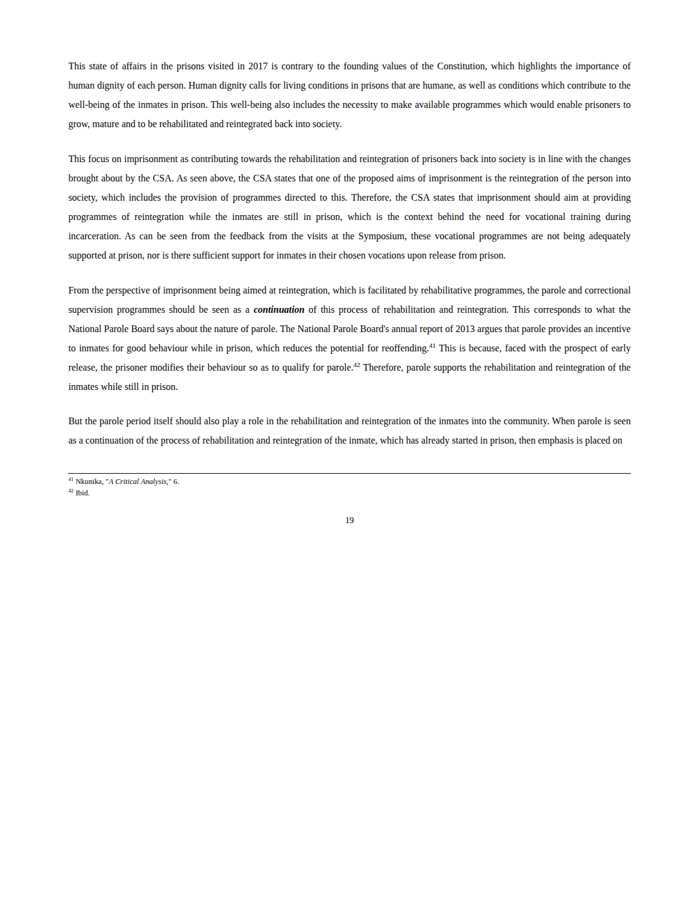This state of affairs in the prisons visited in 2017 is contrary to the founding values of the Constitution, which highlights the importance of human dignity of each person. Human dignity calls for living conditions in prisons that are humane, as well as conditions which contribute to the well-being of the inmates in prison. This well-being also includes the necessity to make available programmes which would enable prisoners to grow, mature and to be rehabilitated and reintegrated back into society.
This focus on imprisonment as contributing towards the rehabilitation and reintegration of prisoners back into society is in line with the changes brought about by the CSA. As seen above, the CSA states that one of the proposed aims of imprisonment is the reintegration of the person into society, which includes the provision of programmes directed to this. Therefore, the CSA states that imprisonment should aim at providing programmes of reintegration while the inmates are still in prison, which is the context behind the need for vocational training during incarceration. As can be seen from the feedback from the visits at the Symposium, these vocational programmes are not being adequately supported at prison, nor is there sufficient support for inmates in their chosen vocations upon release from prison.
From the perspective of imprisonment being aimed at reintegration, which is facilitated by rehabilitative programmes, the parole and correctional supervision programmes should be seen as a continuation of this process of rehabilitation and reintegration. This corresponds to what the National Parole Board says about the nature of parole. The National Parole Board's annual report of 2013 argues that parole provides an incentive to inmates for good behaviour while in prison, which reduces the potential for reoffending.41 This is because, faced with the prospect of early release, the prisoner modifies their behaviour so as to qualify for parole.42 Therefore, parole supports the rehabilitation and reintegration of the inmates while still in prison.
But the parole period itself should also play a role in the rehabilitation and reintegration of the inmates into the community. When parole is seen as a continuation of the process of rehabilitation and reintegration of the inmate, which has already started in prison, then emphasis is placed on
41 Nkunika, "A Critical Analysis," 6.
42 Ibid.
19